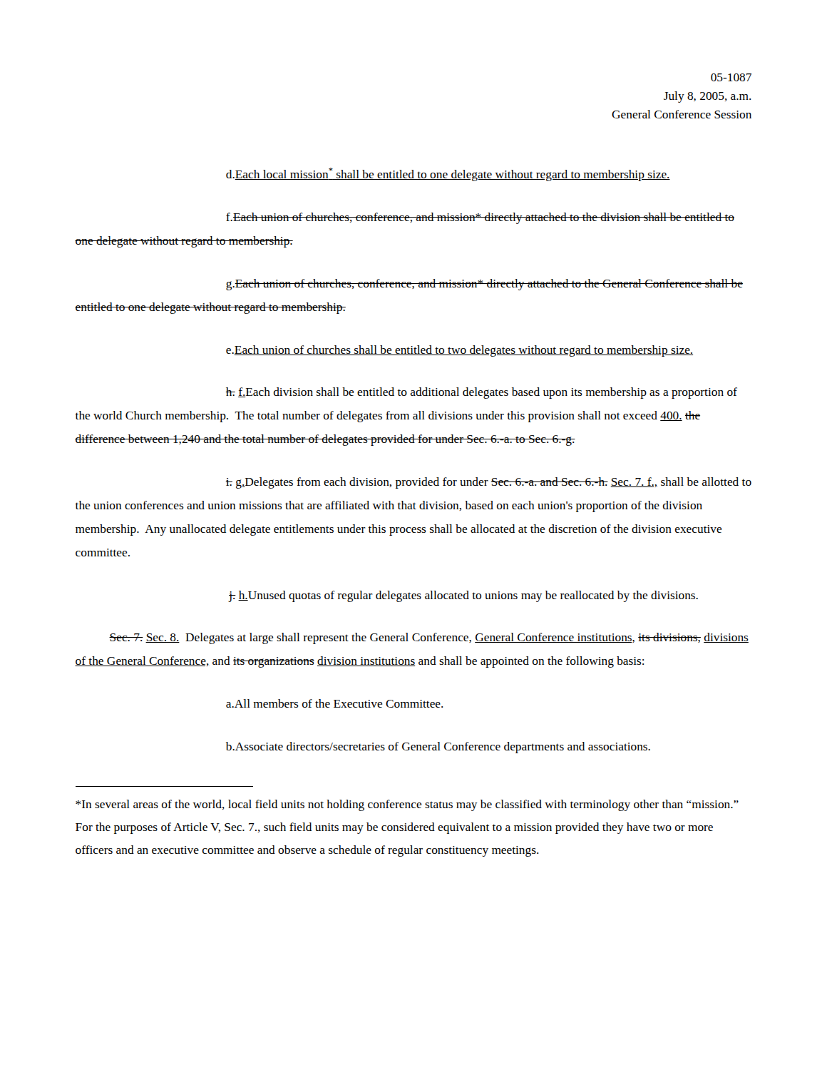05-1087
July 8, 2005, a.m.
General Conference Session
d. Each local mission* shall be entitled to one delegate without regard to membership size.
f.Each union of churches, conference, and mission* directly attached to the division shall be entitled to one delegate without regard to membership.
g.Each union of churches, conference, and mission* directly attached to the General Conference shall be entitled to one delegate without regard to membership.
e. Each union of churches shall be entitled to two delegates without regard to membership size.
h. f. Each division shall be entitled to additional delegates based upon its membership as a proportion of the world Church membership. The total number of delegates from all divisions under this provision shall not exceed 400. the difference between 1,240 and the total number of delegates provided for under Sec. 6.-a. to Sec. 6.-g.
i. g. Delegates from each division, provided for under Sec. 6.-a. and Sec. 6.-h. Sec. 7. f., shall be allotted to the union conferences and union missions that are affiliated with that division, based on each union's proportion of the division membership. Any unallocated delegate entitlements under this process shall be allocated at the discretion of the division executive committee.
j. h. Unused quotas of regular delegates allocated to unions may be reallocated by the divisions.
Sec. 7. Sec. 8. Delegates at large shall represent the General Conference, General Conference institutions, its divisions, divisions of the General Conference, and its organizations division institutions and shall be appointed on the following basis:
a. All members of the Executive Committee.
b. Associate directors/secretaries of General Conference departments and associations.
*In several areas of the world, local field units not holding conference status may be classified with terminology other than “mission.” For the purposes of Article V, Sec. 7., such field units may be considered equivalent to a mission provided they have two or more officers and an executive committee and observe a schedule of regular constituency meetings.